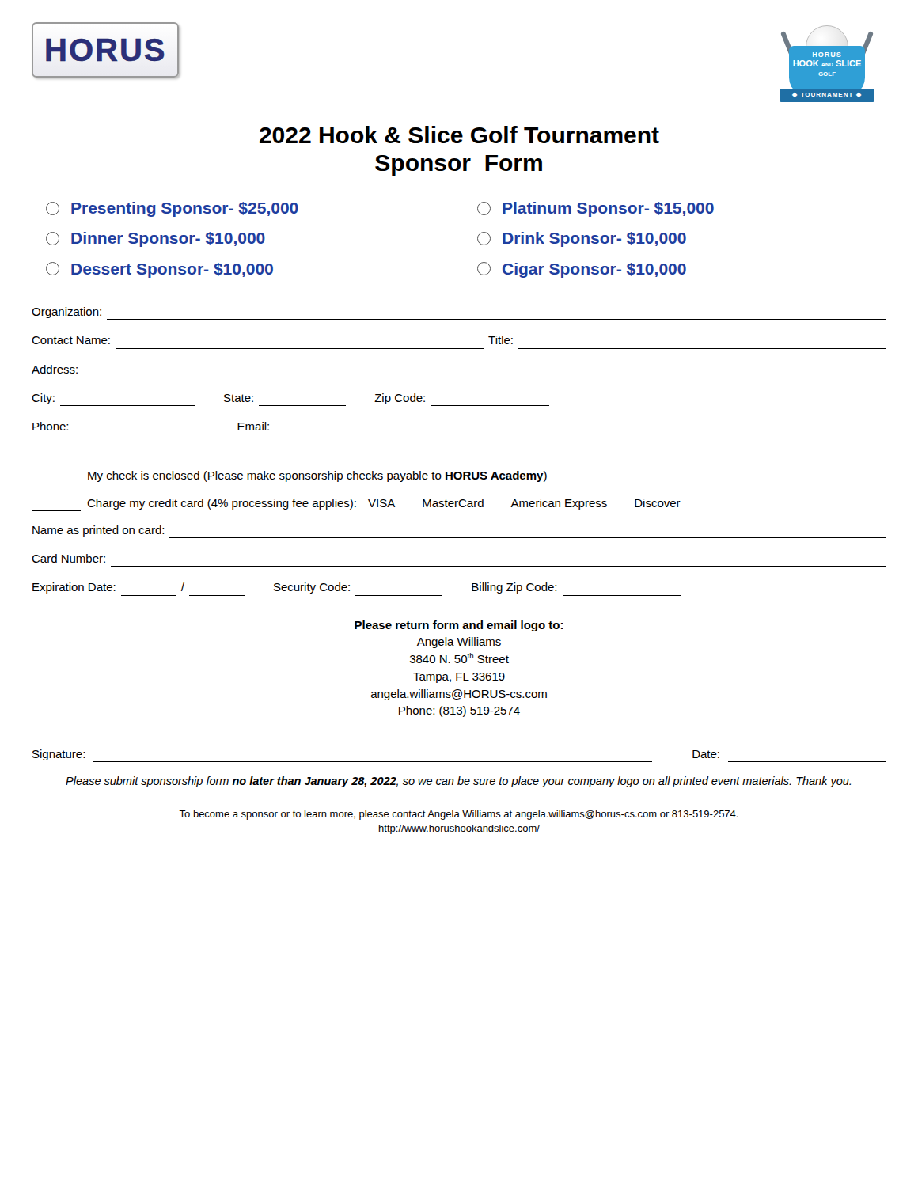HORUS
HORUS
HOOK AND SLICE
GOLF
◆ TOURNAMENT ◆
2022 Hook & Slice Golf Tournament Sponsor Form
Presenting Sponsor- $25,000
Platinum Sponsor- $15,000
Dinner Sponsor- $10,000
Drink Sponsor- $10,000
Dessert Sponsor- $10,000
Cigar Sponsor- $10,000
Organization:
Contact Name: Title:
Address:
City: State: Zip Code:
Phone: Email:
My check is enclosed (Please make sponsorship checks payable to HORUS Academy)
Charge my credit card (4% processing fee applies): VISA MasterCard American Express Discover
Name as printed on card:
Card Number:
Expiration Date: / Security Code: Billing Zip Code:
Please return form and email logo to:
Angela Williams
3840 N. 50th Street
Tampa, FL 33619
angela.williams@HORUS-cs.com
Phone: (813) 519-2574
Signature: Date:
Please submit sponsorship form no later than January 28, 2022, so we can be sure to place your company logo on all printed event materials. Thank you.
To become a sponsor or to learn more, please contact Angela Williams at angela.williams@horus-cs.com or 813-519-2574.
http://www.horushookandslice.com/